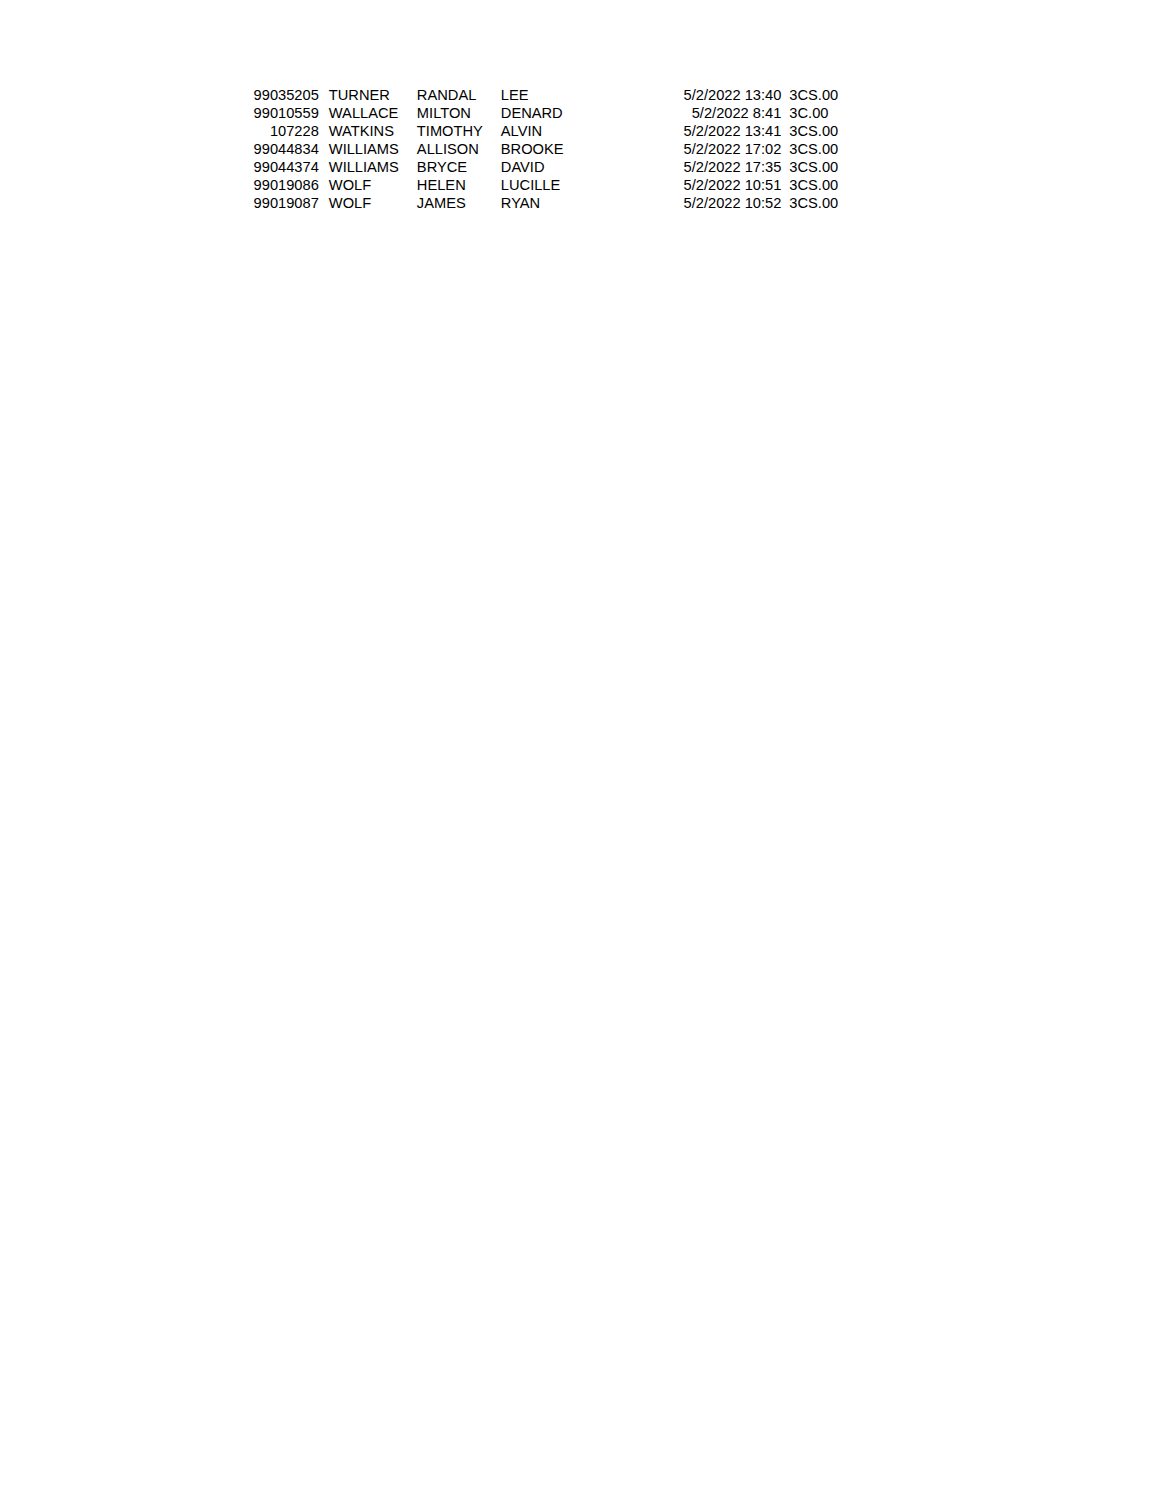| 99035205 | TURNER | RANDAL | LEE | 5/2/2022 13:40 | 3CS.00 |
| 99010559 | WALLACE | MILTON | DENARD | 5/2/2022 8:41 | 3C.00 |
| 107228 | WATKINS | TIMOTHY | ALVIN | 5/2/2022 13:41 | 3CS.00 |
| 99044834 | WILLIAMS | ALLISON | BROOKE | 5/2/2022 17:02 | 3CS.00 |
| 99044374 | WILLIAMS | BRYCE | DAVID | 5/2/2022 17:35 | 3CS.00 |
| 99019086 | WOLF | HELEN | LUCILLE | 5/2/2022 10:51 | 3CS.00 |
| 99019087 | WOLF | JAMES | RYAN | 5/2/2022 10:52 | 3CS.00 |